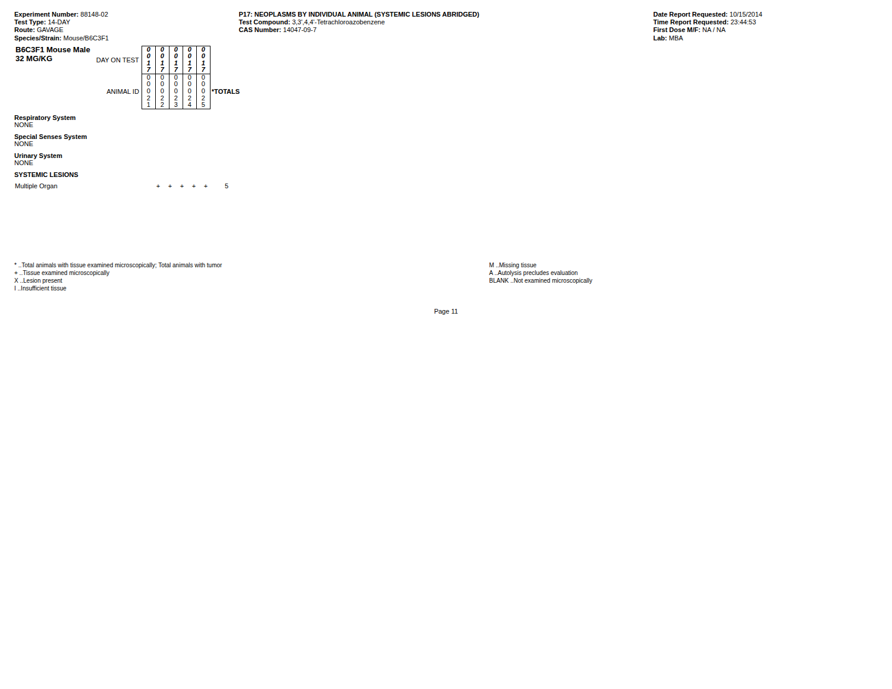| Experiment Number: 88148-02 Test Type: 14-DAY Route: GAVAGE Species/Strain: Mouse/B6C3F1 | P17: NEOPLASMS BY INDIVIDUAL ANIMAL (SYSTEMIC LESIONS ABRIDGED) Test Compound: 3,3',4,4'-Tetrachloroazobenzene CAS Number: 14047-09-7 | Date Report Requested: 10/15/2014 Time Report Requested: 23:44:53 First Dose M/F: NA / NA Lab: MBA |
| B6C3F1 Mouse Male 32 MG/KG | DAY ON TEST | 0 0 1 7 | 0 0 1 7 | 0 0 1 7 | 0 0 1 7 | 0 0 1 7 | |
| ANIMAL ID | 0 0 0 2 1 | 0 0 0 2 2 | 0 0 0 2 3 | 0 0 0 2 4 | 0 0 0 2 5 | *TOTALS |
Respiratory System
NONE
Special Senses System
NONE
Urinary System
NONE
SYSTEMIC LESIONS
| Multiple Organ | + | + | + | + | + | 5 |
| * ..Total animals with tissue examined microscopically; Total animals with tumor | M ..Missing tissue |
| + ..Tissue examined microscopically | A ..Autolysis precludes evaluation |
| X ..Lesion present | BLANK ..Not examined microscopically |
| I ..Insufficient tissue | |
Page 11